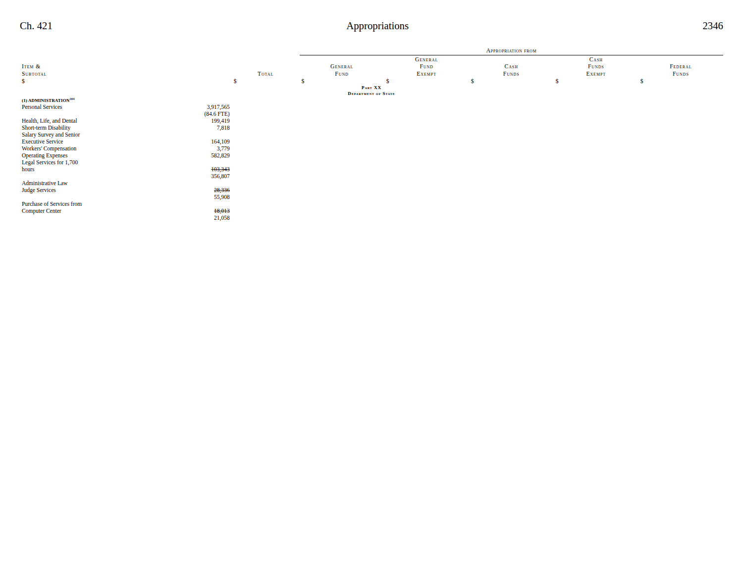Ch. 421
Appropriations
2346
| | | | Appropriation from |
| Item & Subtotal | | Total | General Fund | General Fund Exempt | Cash Funds | Cash Funds Exempt | Federal Funds |
| $ | | $ | $ | $ | $ | $ | $ |
| Part XX |
| Department of State |
| (1) ADMINISTRATION 184 |
| Personal Services | 3,917,565 | | | | | | |
| | (84.6 FTE) | | | | | | |
| Health, Life, and Dental | 199,419 | | | | | | |
| Short-term Disability | 7,818 | | | | | | |
| Salary Survey and Senior | | | | | | | |
| Executive Service | 164,109 | | | | | | |
| Workers' Compensation | 3,779 | | | | | | |
| Operating Expenses | 582,829 | | | | | | |
| Legal Services for 1,700 | | | | | | | |
| hours | 103,343 | | | | | | |
| | 356,807 | | | | | | |
| Administrative Law | | | | | | | |
| Judge Services | 28,336 | | | | | | |
| | 55,908 | | | | | | |
| Purchase of Services from | | | | | | | |
| Computer Center | 18,013 | | | | | | |
| | 21,058 | | | | | | |